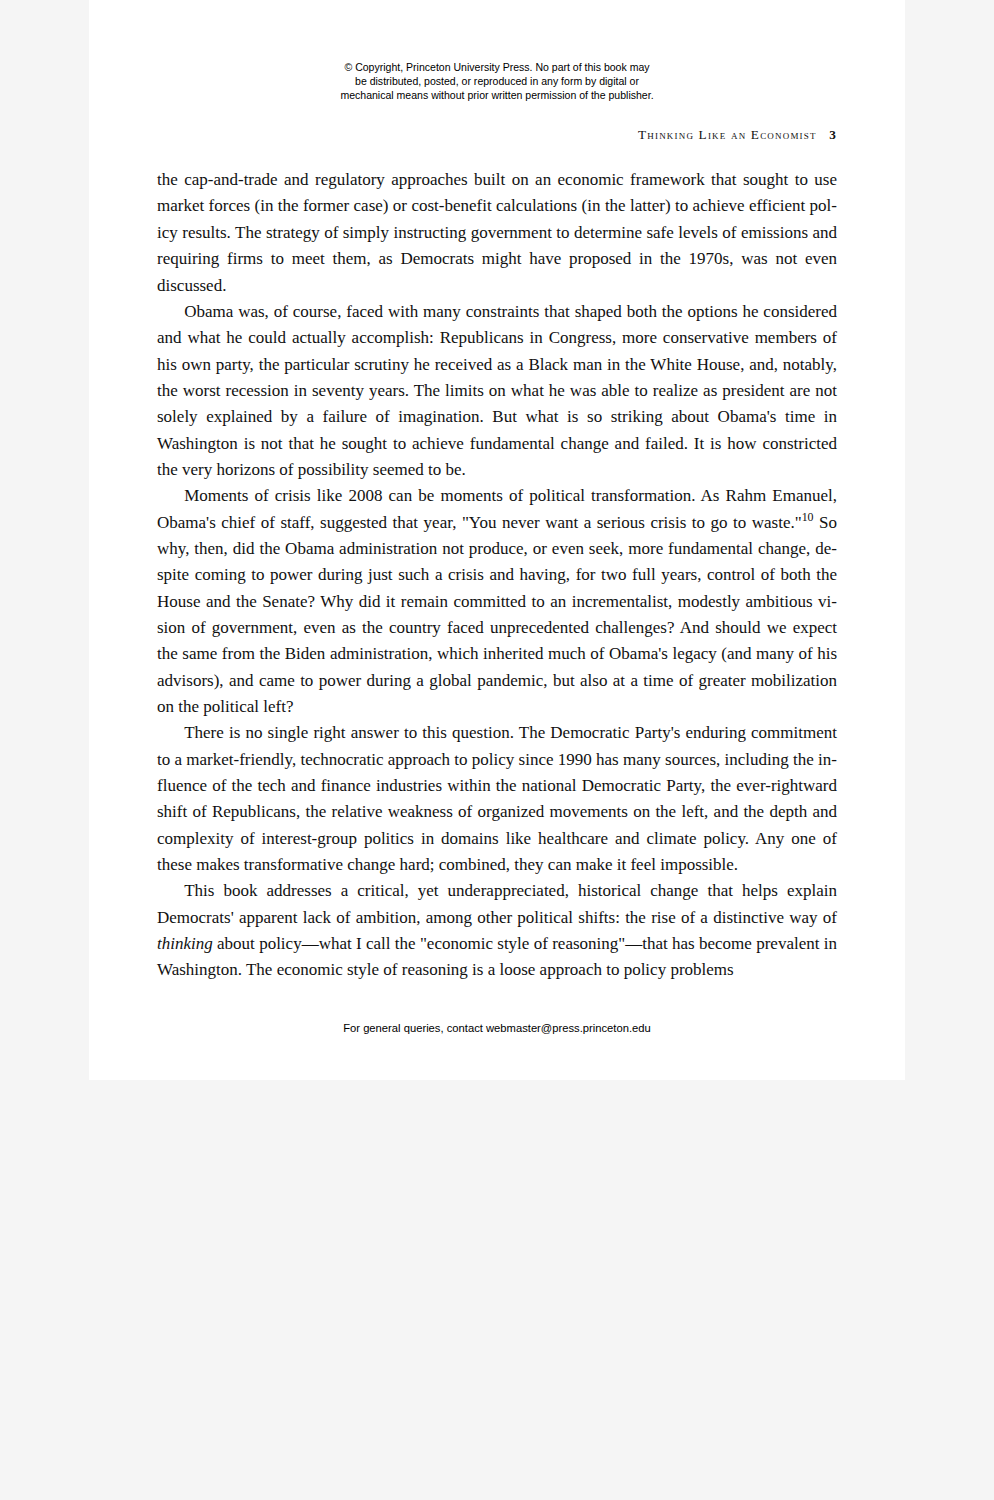© Copyright, Princeton University Press. No part of this book may be distributed, posted, or reproduced in any form by digital or mechanical means without prior written permission of the publisher.
Thinking Like an Economist 3
the cap-and-trade and regulatory approaches built on an economic framework that sought to use market forces (in the former case) or cost-benefit calculations (in the latter) to achieve efficient policy results. The strategy of simply instructing government to determine safe levels of emissions and requiring firms to meet them, as Democrats might have proposed in the 1970s, was not even discussed.
Obama was, of course, faced with many constraints that shaped both the options he considered and what he could actually accomplish: Republicans in Congress, more conservative members of his own party, the particular scrutiny he received as a Black man in the White House, and, notably, the worst recession in seventy years. The limits on what he was able to realize as president are not solely explained by a failure of imagination. But what is so striking about Obama's time in Washington is not that he sought to achieve fundamental change and failed. It is how constricted the very horizons of possibility seemed to be.
Moments of crisis like 2008 can be moments of political transformation. As Rahm Emanuel, Obama's chief of staff, suggested that year, "You never want a serious crisis to go to waste."10 So why, then, did the Obama administration not produce, or even seek, more fundamental change, despite coming to power during just such a crisis and having, for two full years, control of both the House and the Senate? Why did it remain committed to an incrementalist, modestly ambitious vision of government, even as the country faced unprecedented challenges? And should we expect the same from the Biden administration, which inherited much of Obama's legacy (and many of his advisors), and came to power during a global pandemic, but also at a time of greater mobilization on the political left?
There is no single right answer to this question. The Democratic Party's enduring commitment to a market-friendly, technocratic approach to policy since 1990 has many sources, including the influence of the tech and finance industries within the national Democratic Party, the ever-rightward shift of Republicans, the relative weakness of organized movements on the left, and the depth and complexity of interest-group politics in domains like healthcare and climate policy. Any one of these makes transformative change hard; combined, they can make it feel impossible.
This book addresses a critical, yet underappreciated, historical change that helps explain Democrats' apparent lack of ambition, among other political shifts: the rise of a distinctive way of thinking about policy—what I call the "economic style of reasoning"—that has become prevalent in Washington. The economic style of reasoning is a loose approach to policy problems
For general queries, contact webmaster@press.princeton.edu